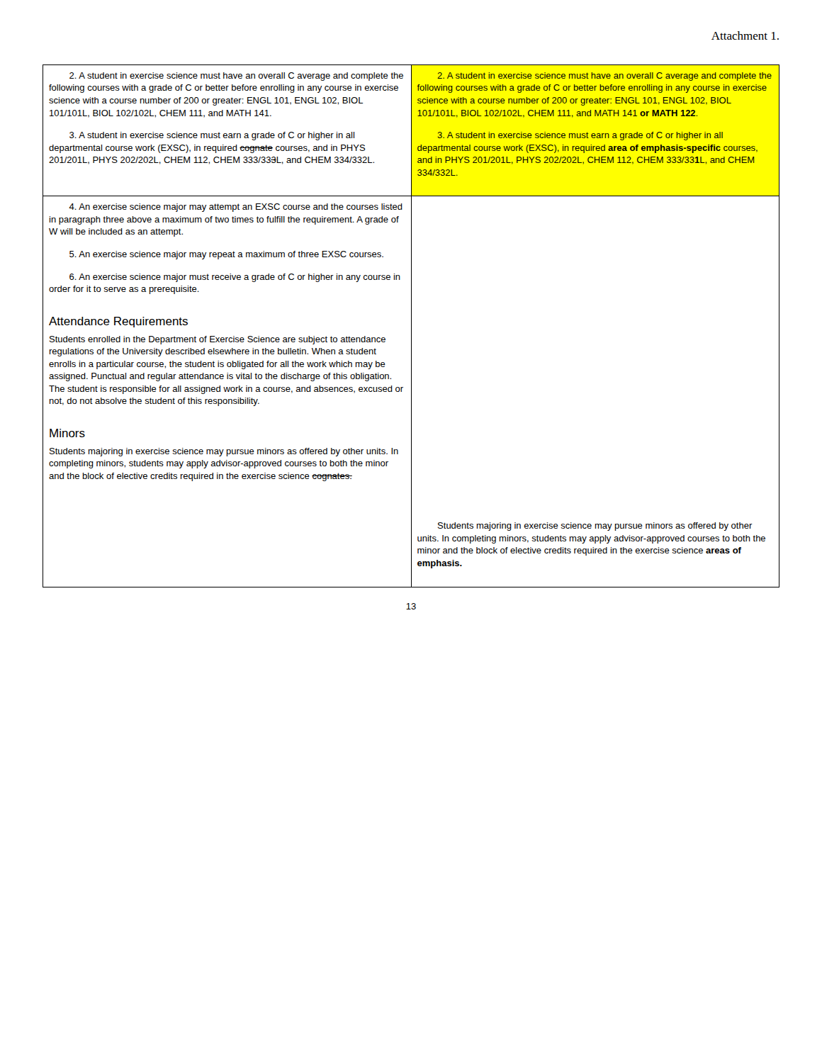Attachment 1.
| 2. A student in exercise science must have an overall C average and complete the following courses with a grade of C or better before enrolling in any course in exercise science with a course number of 200 or greater: ENGL 101, ENGL 102, BIOL 101/101L, BIOL 102/102L, CHEM 111, and MATH 141. 3. A student in exercise science must earn a grade of C or higher in all departmental course work (EXSC), in required cognate courses, and in PHYS 201/201L, PHYS 202/202L, CHEM 112, CHEM 333/33 3 L, and CHEM 334/332L. | 2. A student in exercise science must have an overall C average and complete the following courses with a grade of C or better before enrolling in any course in exercise science with a course number of 200 or greater: ENGL 101, ENGL 102, BIOL 101/101L, BIOL 102/102L, CHEM 111, and MATH 141 or MATH 122 . 3. A student in exercise science must earn a grade of C or higher in all departmental course work (EXSC), in required area of emphasis-specific courses, and in PHYS 201/201L, PHYS 202/202L, CHEM 112, CHEM 333/33 1 L, and CHEM 334/332L. |
| 4. An exercise science major may attempt an EXSC course and the courses listed in paragraph three above a maximum of two times to fulfill the requirement. A grade of W will be included as an attempt. 5. An exercise science major may repeat a maximum of three EXSC courses. 6. An exercise science major must receive a grade of C or higher in any course in order for it to serve as a prerequisite. Attendance Requirements Students enrolled in the Department of Exercise Science are subject to attendance regulations of the University described elsewhere in the bulletin. When a student enrolls in a particular course, the student is obligated for all the work which may be assigned. Punctual and regular attendance is vital to the discharge of this obligation. The student is responsible for all assigned work in a course, and absences, excused or not, do not absolve the student of this responsibility. Minors Students majoring in exercise science may pursue minors as offered by other units. In completing minors, students may apply advisor-approved courses to both the minor and the block of elective credits required in the exercise science cognates. | Students majoring in exercise science may pursue minors as offered by other units. In completing minors, students may apply advisor-approved courses to both the minor and the block of elective credits required in the exercise science areas of emphasis. |
13